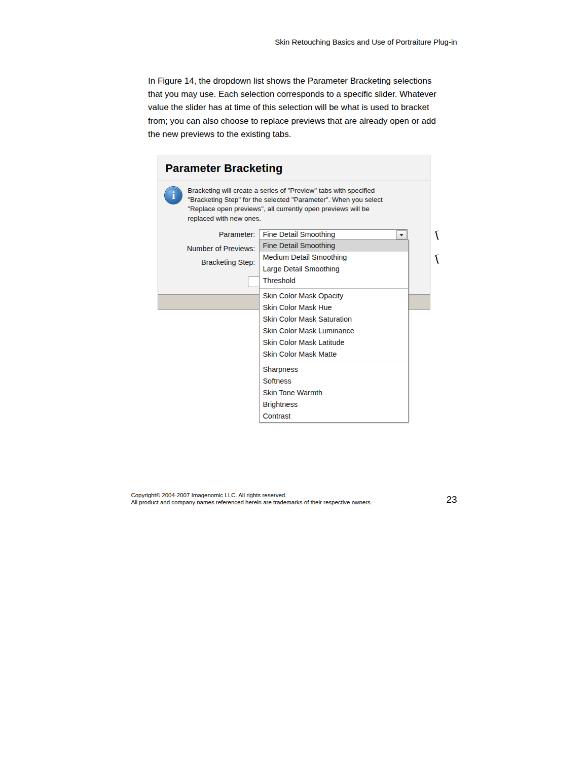Skin Retouching Basics and Use of Portraiture Plug-in
In Figure 14, the dropdown list shows the Parameter Bracketing selections that you may use. Each selection corresponds to a specific slider. Whatever value the slider has at time of this selection will be what is used to bracket from; you can also choose to replace previews that are already open or add the new previews to the existing tabs.
Parameter Bracketing
i
Bracketing will create a series of "Preview" tabs with specified "Bracketing Step" for the selected "Parameter". When you select "Replace open previews", all currently open previews will be replaced with new ones.
Parameter:
Fine Detail Smoothing
Number of Previews:
Bracketing Step:
Fine Detail Smoothing
Medium Detail Smoothing
Large Detail Smoothing
Threshold
Skin Color Mask Opacity
Skin Color Mask Hue
Skin Color Mask Saturation
Skin Color Mask Luminance
Skin Color Mask Latitude
Skin Color Mask Matte
Sharpness
Softness
Skin Tone Warmth
Brightness
Contrast
(Figure 14)
Copyright© 2004-2007 Imagenomic LLC. All rights reserved.
All product and company names referenced herein are trademarks of their respective owners.
23